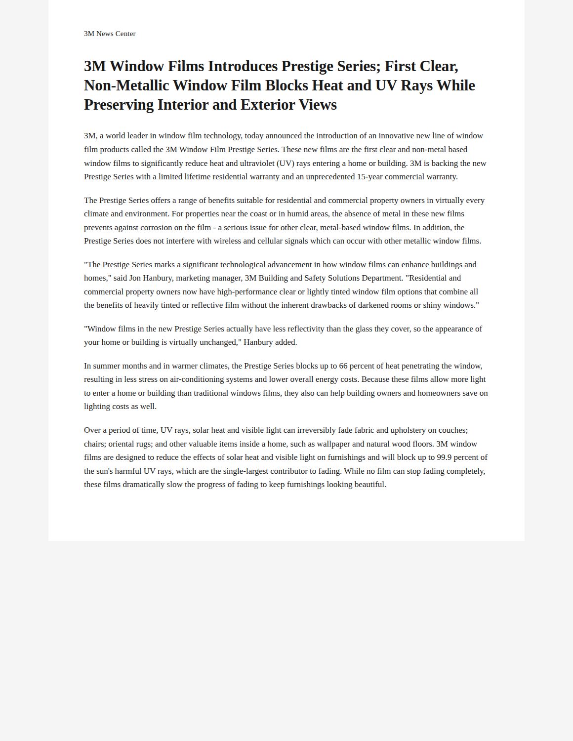3M News Center
3M Window Films Introduces Prestige Series; First Clear, Non-Metallic Window Film Blocks Heat and UV Rays While Preserving Interior and Exterior Views
3M, a world leader in window film technology, today announced the introduction of an innovative new line of window film products called the 3M Window Film Prestige Series. These new films are the first clear and non-metal based window films to significantly reduce heat and ultraviolet (UV) rays entering a home or building. 3M is backing the new Prestige Series with a limited lifetime residential warranty and an unprecedented 15-year commercial warranty.
The Prestige Series offers a range of benefits suitable for residential and commercial property owners in virtually every climate and environment. For properties near the coast or in humid areas, the absence of metal in these new films prevents against corrosion on the film - a serious issue for other clear, metal-based window films. In addition, the Prestige Series does not interfere with wireless and cellular signals which can occur with other metallic window films.
"The Prestige Series marks a significant technological advancement in how window films can enhance buildings and homes," said Jon Hanbury, marketing manager, 3M Building and Safety Solutions Department. "Residential and commercial property owners now have high-performance clear or lightly tinted window film options that combine all the benefits of heavily tinted or reflective film without the inherent drawbacks of darkened rooms or shiny windows."
"Window films in the new Prestige Series actually have less reflectivity than the glass they cover, so the appearance of your home or building is virtually unchanged," Hanbury added.
In summer months and in warmer climates, the Prestige Series blocks up to 66 percent of heat penetrating the window, resulting in less stress on air-conditioning systems and lower overall energy costs. Because these films allow more light to enter a home or building than traditional windows films, they also can help building owners and homeowners save on lighting costs as well.
Over a period of time, UV rays, solar heat and visible light can irreversibly fade fabric and upholstery on couches; chairs; oriental rugs; and other valuable items inside a home, such as wallpaper and natural wood floors. 3M window films are designed to reduce the effects of solar heat and visible light on furnishings and will block up to 99.9 percent of the sun's harmful UV rays, which are the single-largest contributor to fading. While no film can stop fading completely, these films dramatically slow the progress of fading to keep furnishings looking beautiful.